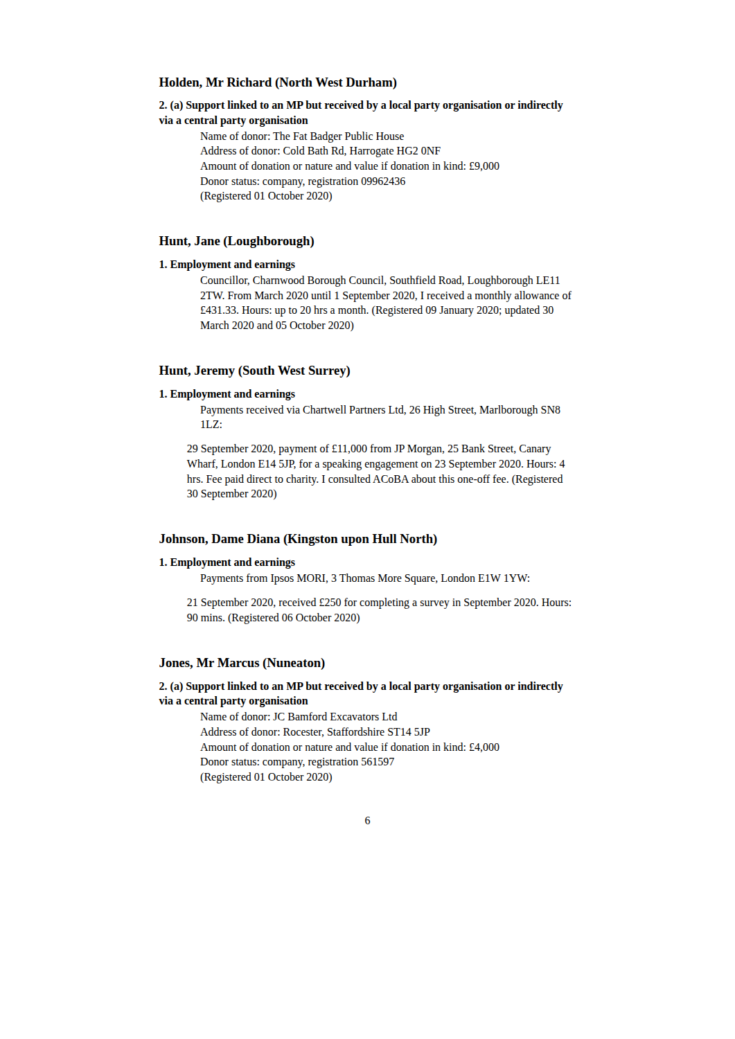Holden, Mr Richard (North West Durham)
2. (a) Support linked to an MP but received by a local party organisation or indirectly via a central party organisation
Name of donor: The Fat Badger Public House
Address of donor: Cold Bath Rd, Harrogate HG2 0NF
Amount of donation or nature and value if donation in kind: £9,000
Donor status: company, registration 09962436
(Registered 01 October 2020)
Hunt, Jane (Loughborough)
1. Employment and earnings
Councillor, Charnwood Borough Council, Southfield Road, Loughborough LE11 2TW. From March 2020 until 1 September 2020, I received a monthly allowance of £431.33. Hours: up to 20 hrs a month. (Registered 09 January 2020; updated 30 March 2020 and 05 October 2020)
Hunt, Jeremy (South West Surrey)
1. Employment and earnings
Payments received via Chartwell Partners Ltd, 26 High Street, Marlborough SN8 1LZ:
29 September 2020, payment of £11,000 from JP Morgan, 25 Bank Street, Canary Wharf, London E14 5JP, for a speaking engagement on 23 September 2020. Hours: 4 hrs. Fee paid direct to charity. I consulted ACoBA about this one-off fee. (Registered 30 September 2020)
Johnson, Dame Diana (Kingston upon Hull North)
1. Employment and earnings
Payments from Ipsos MORI, 3 Thomas More Square, London E1W 1YW:
21 September 2020, received £250 for completing a survey in September 2020. Hours: 90 mins. (Registered 06 October 2020)
Jones, Mr Marcus (Nuneaton)
2. (a) Support linked to an MP but received by a local party organisation or indirectly via a central party organisation
Name of donor: JC Bamford Excavators Ltd
Address of donor: Rocester, Staffordshire ST14 5JP
Amount of donation or nature and value if donation in kind: £4,000
Donor status: company, registration 561597
(Registered 01 October 2020)
6